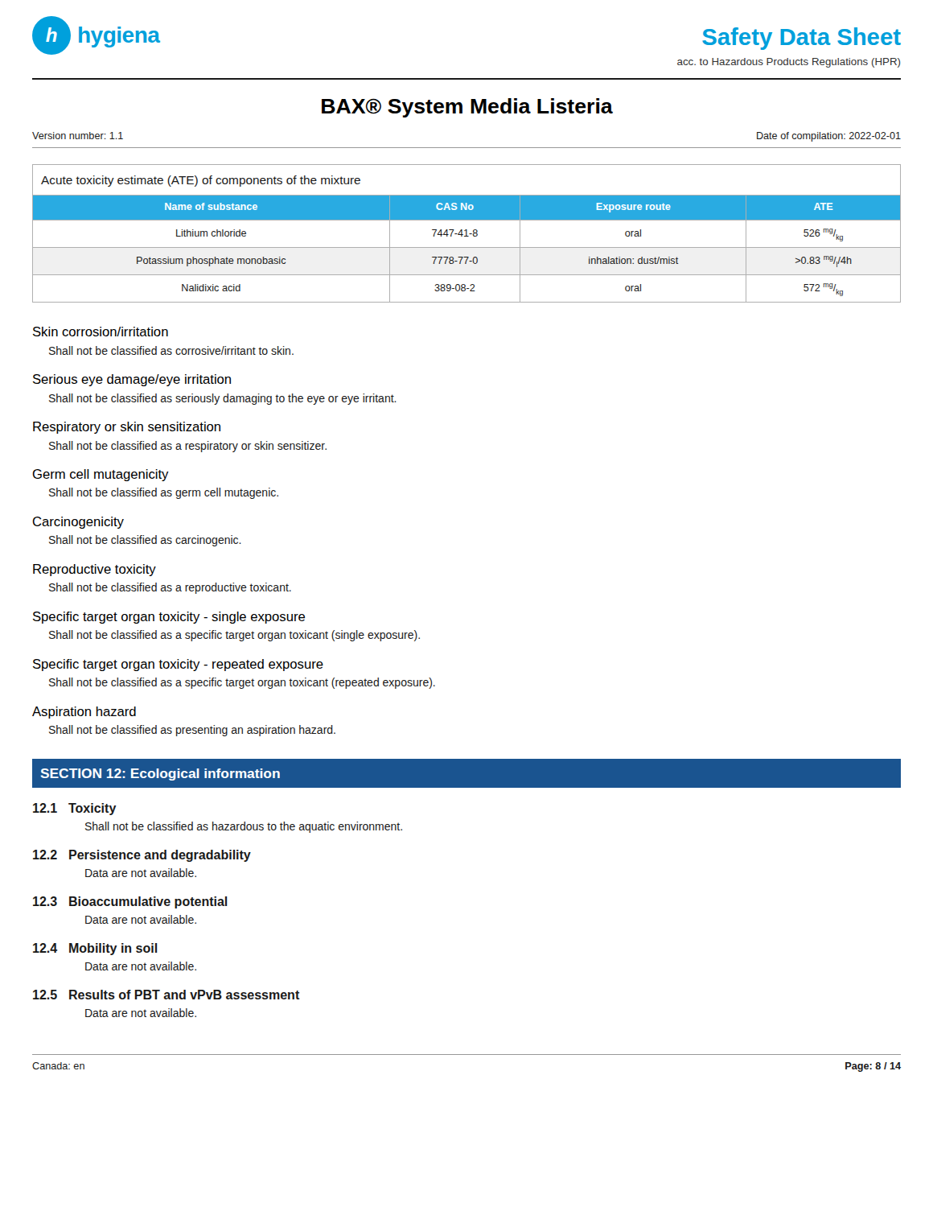h
hygiena
Safety Data Sheet
acc. to Hazardous Products Regulations (HPR)
BAX® System Media Listeria
Version number: 1.1 Date of compilation: 2022-02-01
Acute toxicity estimate (ATE) of components of the mixture
| Name of substance | CAS No | Exposure route | ATE |
| --- | --- | --- | --- |
| Lithium chloride | 7447-41-8 | oral | 526 mg / kg |
| Potassium phosphate monobasic | 7778-77-0 | inhalation: dust/mist | >0.83 mg / l /4h |
| Nalidixic acid | 389-08-2 | oral | 572 mg / kg |
Skin corrosion/irritation
Shall not be classified as corrosive/irritant to skin.
Serious eye damage/eye irritation
Shall not be classified as seriously damaging to the eye or eye irritant.
Respiratory or skin sensitization
Shall not be classified as a respiratory or skin sensitizer.
Germ cell mutagenicity
Shall not be classified as germ cell mutagenic.
Carcinogenicity
Shall not be classified as carcinogenic.
Reproductive toxicity
Shall not be classified as a reproductive toxicant.
Specific target organ toxicity - single exposure
Shall not be classified as a specific target organ toxicant (single exposure).
Specific target organ toxicity - repeated exposure
Shall not be classified as a specific target organ toxicant (repeated exposure).
Aspiration hazard
Shall not be classified as presenting an aspiration hazard.
SECTION 12: Ecological information
12.1 Toxicity
Shall not be classified as hazardous to the aquatic environment.
12.2 Persistence and degradability
Data are not available.
12.3 Bioaccumulative potential
Data are not available.
12.4 Mobility in soil
Data are not available.
12.5 Results of PBT and vPvB assessment
Data are not available.
Canada: en Page: 8 / 14